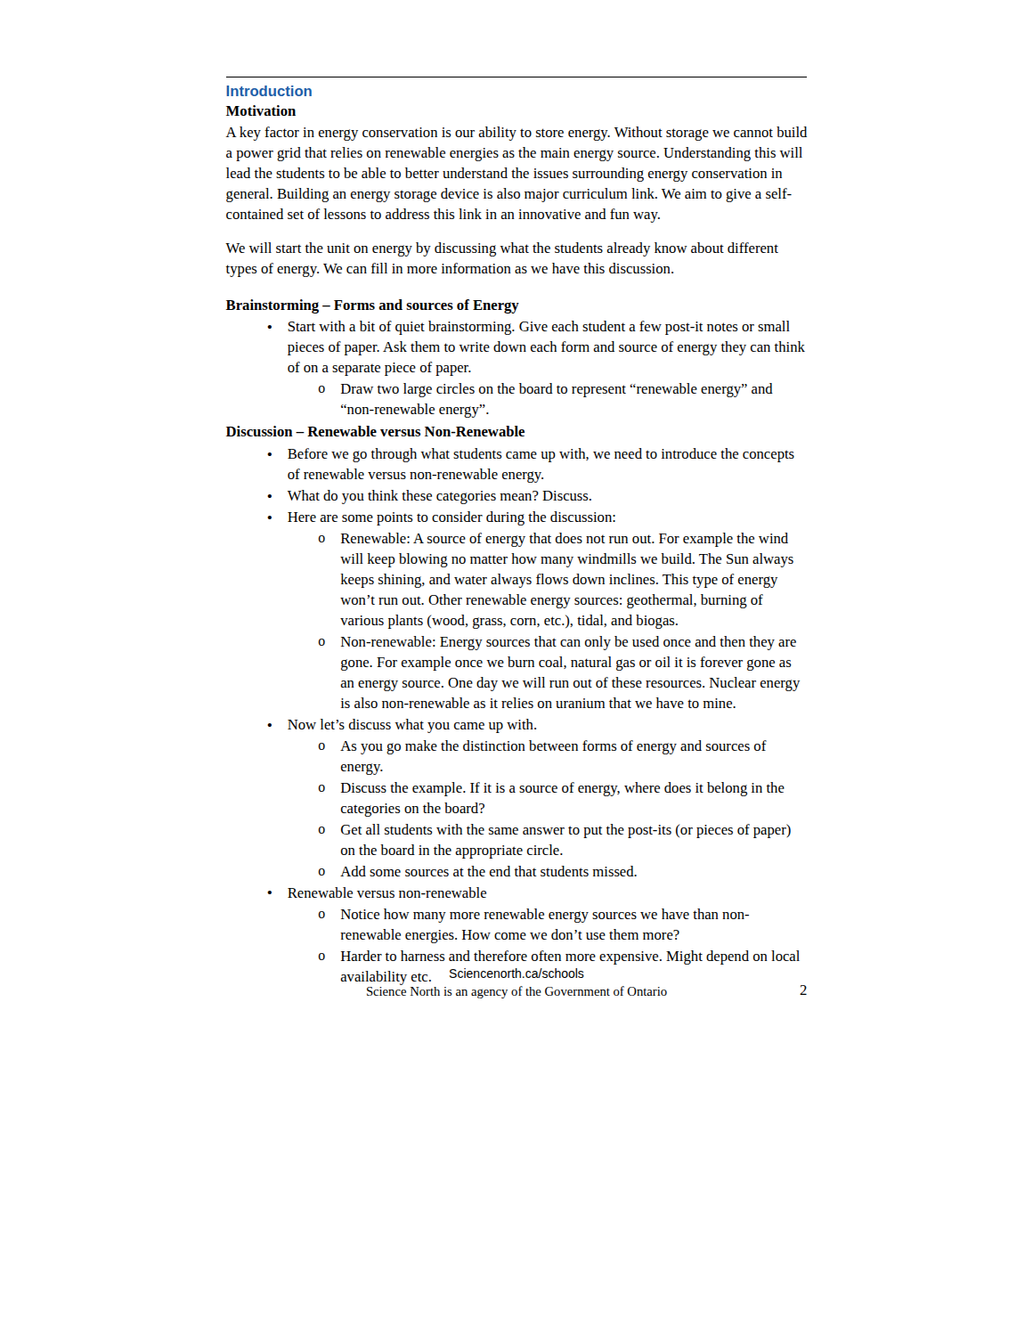Introduction
Motivation
A key factor in energy conservation is our ability to store energy. Without storage we cannot build a power grid that relies on renewable energies as the main energy source. Understanding this will lead the students to be able to better understand the issues surrounding energy conservation in general. Building an energy storage device is also major curriculum link. We aim to give a self-contained set of lessons to address this link in an innovative and fun way.
We will start the unit on energy by discussing what the students already know about different types of energy. We can fill in more information as we have this discussion.
Brainstorming – Forms and sources of Energy
Start with a bit of quiet brainstorming. Give each student a few post-it notes or small pieces of paper. Ask them to write down each form and source of energy they can think of on a separate piece of paper.
Draw two large circles on the board to represent “renewable energy” and “non-renewable energy”.
Discussion – Renewable versus Non-Renewable
Before we go through what students came up with, we need to introduce the concepts of renewable versus non-renewable energy.
What do you think these categories mean? Discuss.
Here are some points to consider during the discussion:
Renewable: A source of energy that does not run out. For example the wind will keep blowing no matter how many windmills we build. The Sun always keeps shining, and water always flows down inclines. This type of energy won’t run out. Other renewable energy sources: geothermal, burning of various plants (wood, grass, corn, etc.), tidal, and biogas.
Non-renewable: Energy sources that can only be used once and then they are gone. For example once we burn coal, natural gas or oil it is forever gone as an energy source. One day we will run out of these resources. Nuclear energy is also non-renewable as it relies on uranium that we have to mine.
Now let’s discuss what you came up with.
As you go make the distinction between forms of energy and sources of energy.
Discuss the example. If it is a source of energy, where does it belong in the categories on the board?
Get all students with the same answer to put the post-its (or pieces of paper) on the board in the appropriate circle.
Add some sources at the end that students missed.
Renewable versus non-renewable
Notice how many more renewable energy sources we have than non-renewable energies. How come we don’t use them more?
Harder to harness and therefore often more expensive. Might depend on local availability etc.
Sciencenorth.ca/schools
Science North is an agency of the Government of Ontario
2